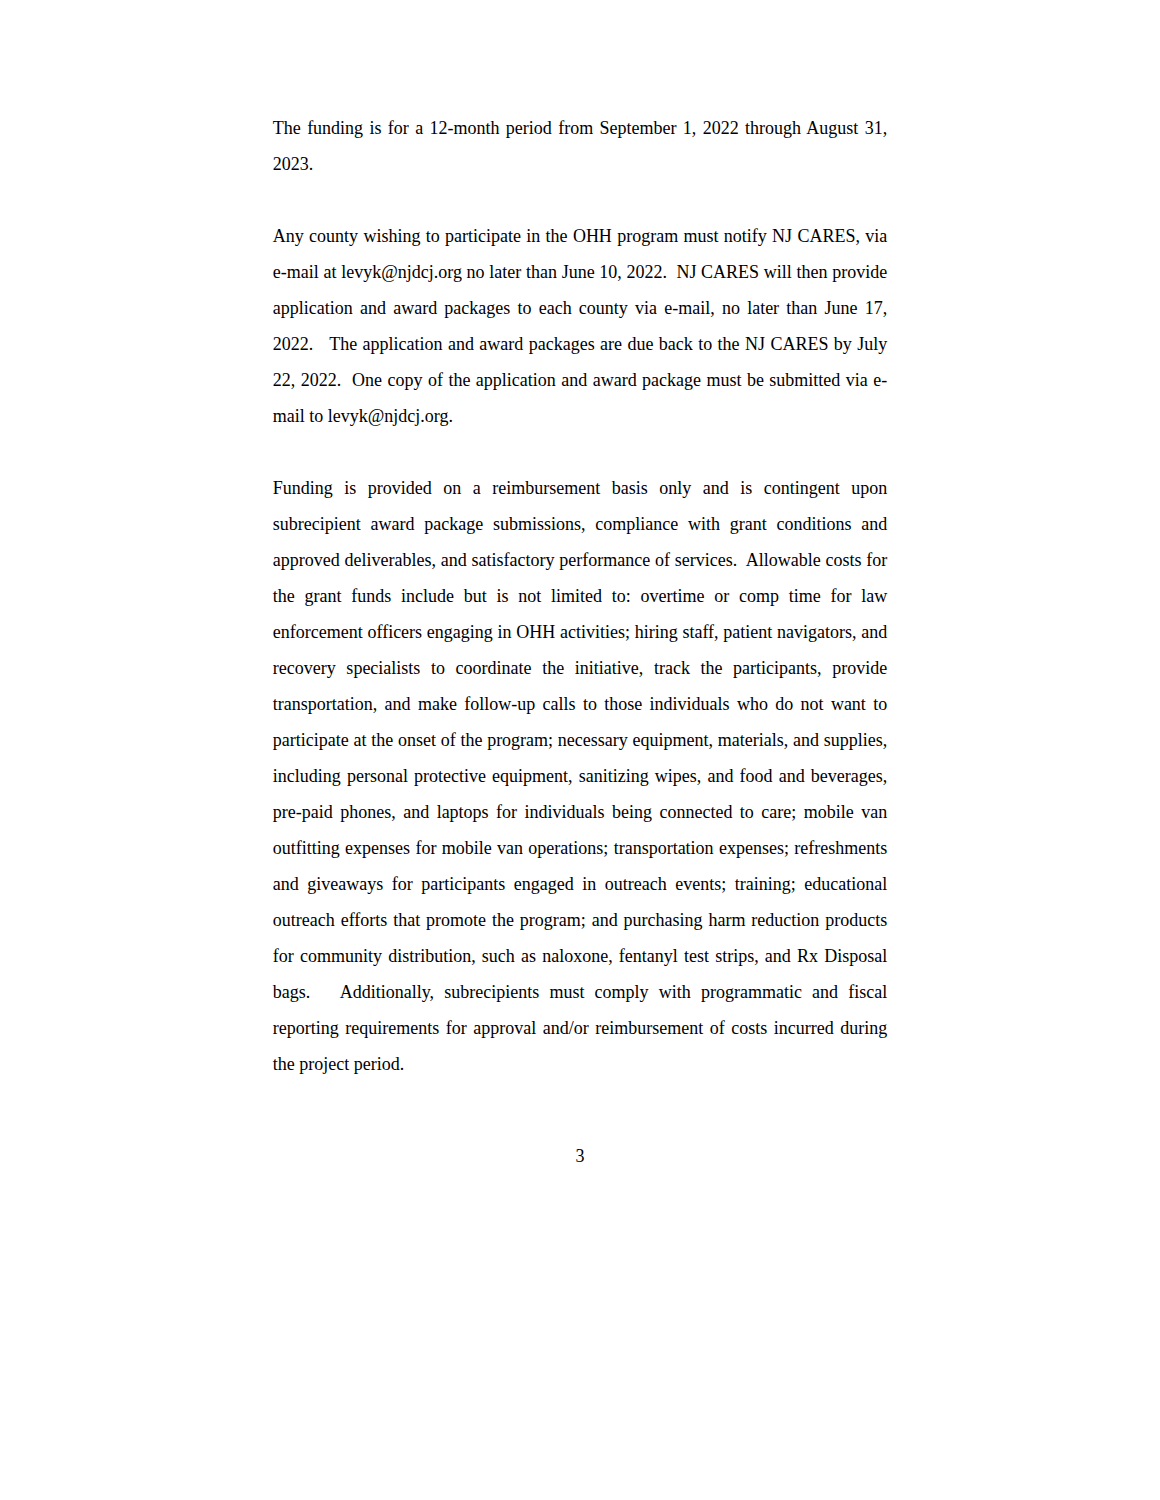The funding is for a 12-month period from September 1, 2022 through August 31, 2023.
Any county wishing to participate in the OHH program must notify NJ CARES, via e-mail at levyk@njdcj.org no later than June 10, 2022. NJ CARES will then provide application and award packages to each county via e-mail, no later than June 17, 2022. The application and award packages are due back to the NJ CARES by July 22, 2022. One copy of the application and award package must be submitted via e-mail to levyk@njdcj.org.
Funding is provided on a reimbursement basis only and is contingent upon subrecipient award package submissions, compliance with grant conditions and approved deliverables, and satisfactory performance of services. Allowable costs for the grant funds include but is not limited to: overtime or comp time for law enforcement officers engaging in OHH activities; hiring staff, patient navigators, and recovery specialists to coordinate the initiative, track the participants, provide transportation, and make follow-up calls to those individuals who do not want to participate at the onset of the program; necessary equipment, materials, and supplies, including personal protective equipment, sanitizing wipes, and food and beverages, pre-paid phones, and laptops for individuals being connected to care; mobile van outfitting expenses for mobile van operations; transportation expenses; refreshments and giveaways for participants engaged in outreach events; training; educational outreach efforts that promote the program; and purchasing harm reduction products for community distribution, such as naloxone, fentanyl test strips, and Rx Disposal bags. Additionally, subrecipients must comply with programmatic and fiscal reporting requirements for approval and/or reimbursement of costs incurred during the project period.
3